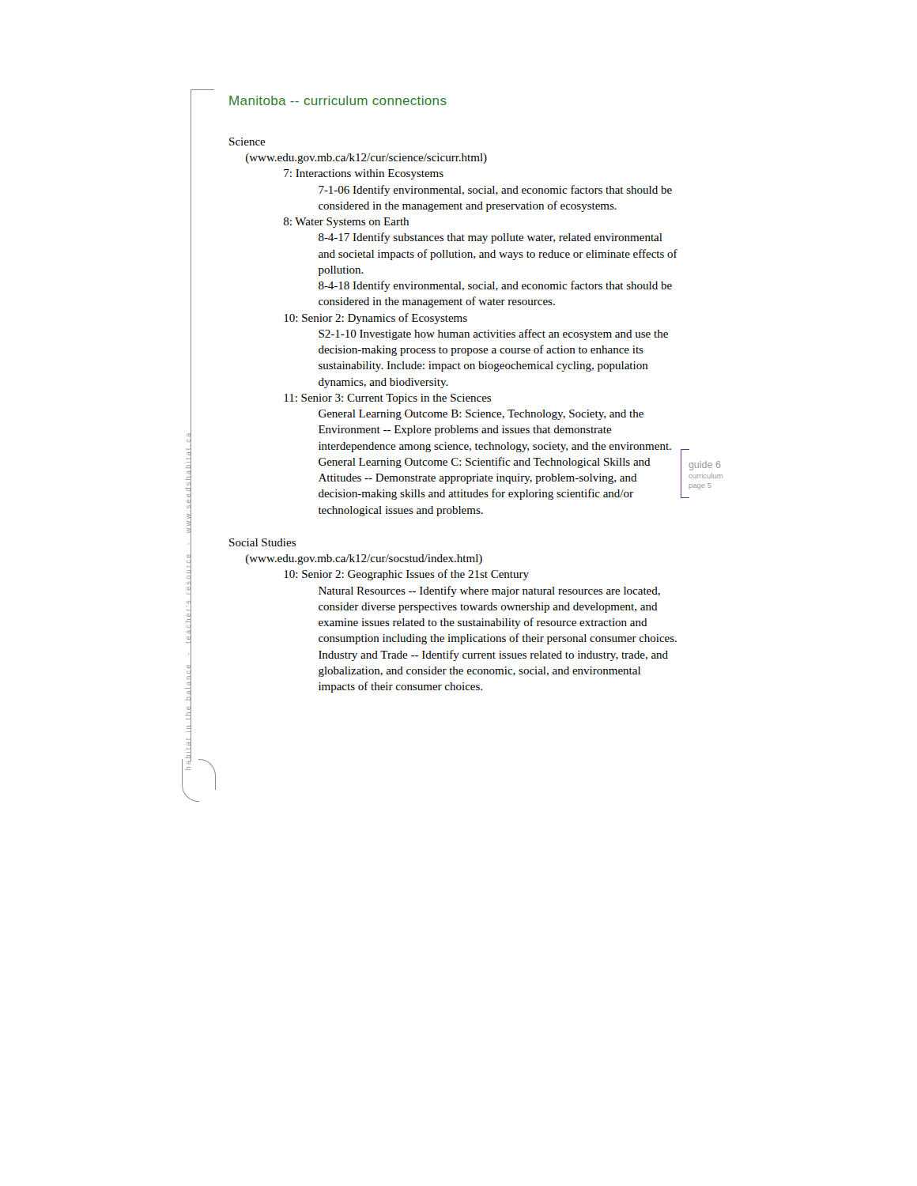habitat in the balance - teacher's resource - www.seedshabitat.ca
guide 6
curriculum
page 5
Manitoba -- curriculum connections
Science
(www.edu.gov.mb.ca/k12/cur/science/scicurr.html)
7: Interactions within Ecosystems
7-1-06 Identify environmental, social, and economic factors that should be considered in the management and preservation of ecosystems.
8: Water Systems on Earth
8-4-17 Identify substances that may pollute water, related environmental and societal impacts of pollution, and ways to reduce or eliminate effects of pollution.
8-4-18 Identify environmental, social, and economic factors that should be considered in the management of water resources.
10: Senior 2: Dynamics of Ecosystems
S2-1-10 Investigate how human activities affect an ecosystem and use the decision-making process to propose a course of action to enhance its sustainability. Include: impact on biogeochemical cycling, population dynamics, and biodiversity.
11: Senior 3: Current Topics in the Sciences
General Learning Outcome B: Science, Technology, Society, and the Environment -- Explore problems and issues that demonstrate interdependence among science, technology, society, and the environment.
General Learning Outcome C: Scientific and Technological Skills and Attitudes -- Demonstrate appropriate inquiry, problem-solving, and decision-making skills and attitudes for exploring scientific and/or technological issues and problems.
Social Studies
(www.edu.gov.mb.ca/k12/cur/socstud/index.html)
10: Senior 2: Geographic Issues of the 21st Century
Natural Resources -- Identify where major natural resources are located, consider diverse perspectives towards ownership and development, and examine issues related to the sustainability of resource extraction and consumption including the implications of their personal consumer choices.
Industry and Trade -- Identify current issues related to industry, trade, and globalization, and consider the economic, social, and environmental impacts of their consumer choices.